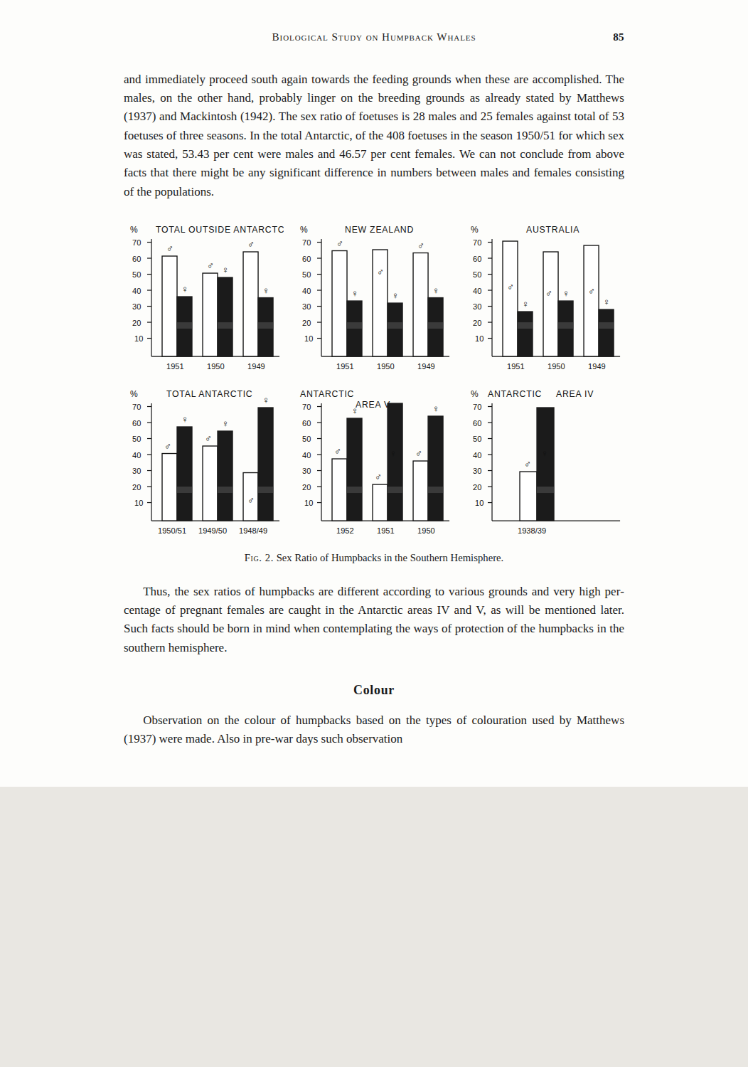Biological Study on Humpback Whales 85
and immediately proceed south again towards the feeding grounds when these are accomplished. The males, on the other hand, probably linger on the breeding grounds as already stated by Matthews (1937) and Mackintosh (1942). The sex ratio of foetuses is 28 males and 25 females against total of 53 foetuses of three seasons. In the total Antarctic, of the 408 foetuses in the season 1950/51 for which sex was stated, 53.43 per cent were males and 46.57 per cent females. We can not conclude from above facts that there might be any significant difference in numbers between males and females consisting of the populations.
% TOTAL OUTSIDE ANTARCTC 70 60 50 40 30 20 10 ♂ ♀ ♂ ♀ ♂ ♀ 1951 1950 1949 % NEW ZEALAND 70 60 50 40 30 20 10 ♂ ♀ ♂ ♀ ♂ ♀ 1951 1950 1949 % AUSTRALIA 70 60 50 40 30 20 10 ♂ ♀ ♂ ♀ ♂ ♀ 1951 1950 1949 % TOTAL ANTARCTIC 70 60 50 40 30 20 10 ♂ ♀ ♂ ♀ ♂ ♀ 1950/51 1949/50 1948/49 ANTARCTIC AREA V 70 60 50 40 30 20 10 ♂ ♀ ♂ ♀ ♂ ♀ 1952 1951 1950 % ANTARCTIC AREA IV 70 60 50 40 30 20 10 ♂ ♀ 1938/39
Fig. 2. Sex Ratio of Humpbacks in the Southern Hemisphere.
Thus, the sex ratios of humpbacks are different according to various grounds and very high percentage of pregnant females are caught in the Antarctic areas IV and V, as will be mentioned later. Such facts should be born in mind when contemplating the ways of protection of the humpbacks in the southern hemisphere.
Colour
Observation on the colour of humpbacks based on the types of colouration used by Matthews (1937) were made. Also in pre-war days such observation